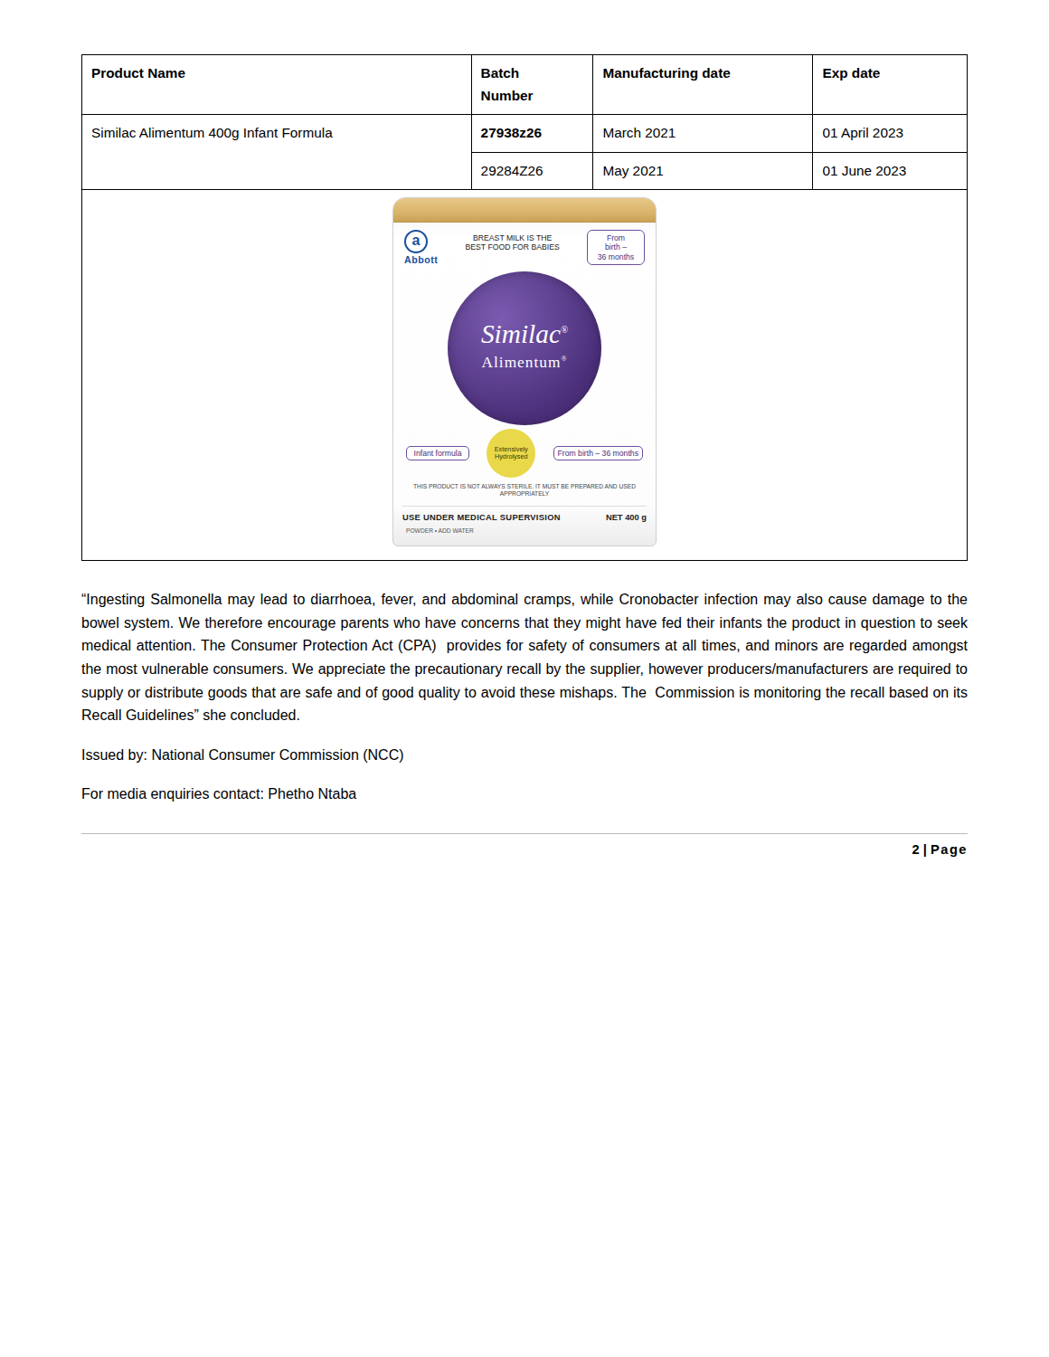| Product Name | Batch Number | Manufacturing date | Exp date |
| --- | --- | --- | --- |
| Similac Alimentum 400g Infant Formula | 27938z26 | March 2021 | 01 April 2023 |
| 29284Z26 | May 2021 | 01 June 2023 |
| a Abbott BREAST MILK IS THE BEST FOOD FOR BABIES From birth – 36 months Similac ® Alimentum ® Infant formula Extensively Hydrolysed From birth – 36 months THIS PRODUCT IS NOT ALWAYS STERILE. IT MUST BE PREPARED AND USED APPROPRIATELY USE UNDER MEDICAL SUPERVISION NET 400 g POWDER • ADD WATER |
“Ingesting Salmonella may lead to diarrhoea, fever, and abdominal cramps, while Cronobacter infection may also cause damage to the bowel system. We therefore encourage parents who have concerns that they might have fed their infants the product in question to seek medical attention. The Consumer Protection Act (CPA) provides for safety of consumers at all times, and minors are regarded amongst the most vulnerable consumers. We appreciate the precautionary recall by the supplier, however producers/manufacturers are required to supply or distribute goods that are safe and of good quality to avoid these mishaps. The Commission is monitoring the recall based on its Recall Guidelines” she concluded.
Issued by: National Consumer Commission (NCC)
For media enquiries contact: Phetho Ntaba
2 | Page